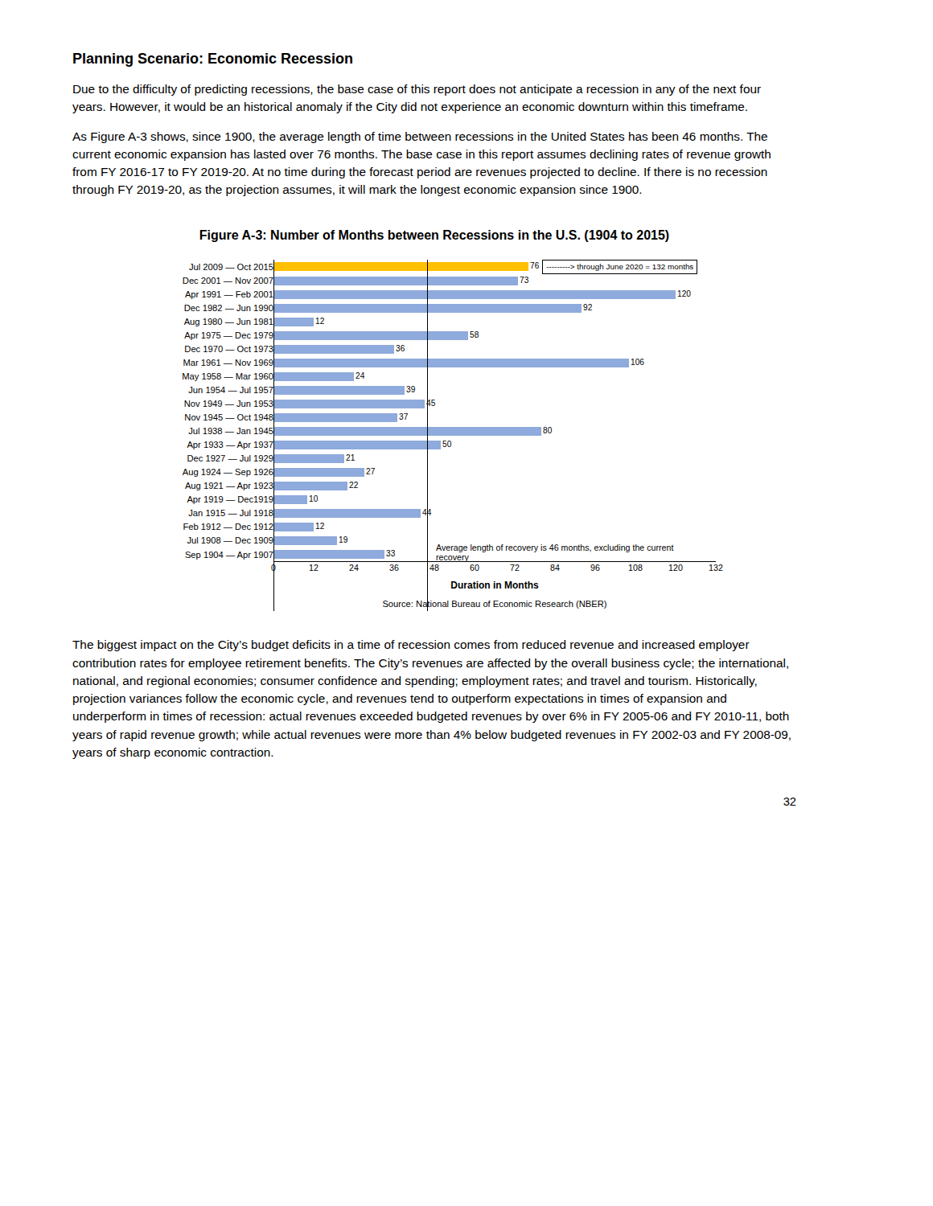Planning Scenario: Economic Recession
Due to the difficulty of predicting recessions, the base case of this report does not anticipate a recession in any of the next four years. However, it would be an historical anomaly if the City did not experience an economic downturn within this timeframe.
As Figure A-3 shows, since 1900, the average length of time between recessions in the United States has been 46 months. The current economic expansion has lasted over 76 months. The base case in this report assumes declining rates of revenue growth from FY 2016-17 to FY 2019-20. At no time during the forecast period are revenues projected to decline. If there is no recession through FY 2019-20, as the projection assumes, it will mark the longest economic expansion since 1900.
Figure A-3: Number of Months between Recessions in the U.S. (1904 to 2015)
Average length of recovery is 46 months, excluding the current recovery
| Jul 2009 — Oct 2015 | 76 ---------> through June 2020 = 132 months |
| Dec 2001 — Nov 2007 | 73 |
| Apr 1991 — Feb 2001 | 120 |
| Dec 1982 — Jun 1990 | 92 |
| Aug 1980 — Jun 1981 | 12 |
| Apr 1975 — Dec 1979 | 58 |
| Dec 1970 — Oct 1973 | 36 |
| Mar 1961 — Nov 1969 | 106 |
| May 1958 — Mar 1960 | 24 |
| Jun 1954 — Jul 1957 | 39 |
| Nov 1949 — Jun 1953 | 45 |
| Nov 1945 — Oct 1948 | 37 |
| Jul 1938 — Jan 1945 | 80 |
| Apr 1933 — Apr 1937 | 50 |
| Dec 1927 — Jul 1929 | 21 |
| Aug 1924 — Sep 1926 | 27 |
| Aug 1921 — Apr 1923 | 22 |
| Apr 1919 — Dec1919 | 10 |
| Jan 1915 — Jul 1918 | 44 |
| Feb 1912 — Dec 1912 | 12 |
| Jul 1908 — Dec 1909 | 19 |
| Sep 1904 — Apr 1907 | 33 |
| | 0 12 24 36 48 60 72 84 96 108 120 132 |
Duration in Months
Source: National Bureau of Economic Research (NBER)
The biggest impact on the City’s budget deficits in a time of recession comes from reduced revenue and increased employer contribution rates for employee retirement benefits. The City’s revenues are affected by the overall business cycle; the international, national, and regional economies; consumer confidence and spending; employment rates; and travel and tourism. Historically, projection variances follow the economic cycle, and revenues tend to outperform expectations in times of expansion and underperform in times of recession: actual revenues exceeded budgeted revenues by over 6% in FY 2005-06 and FY 2010-11, both years of rapid revenue growth; while actual revenues were more than 4% below budgeted revenues in FY 2002-03 and FY 2008-09, years of sharp economic contraction.
32